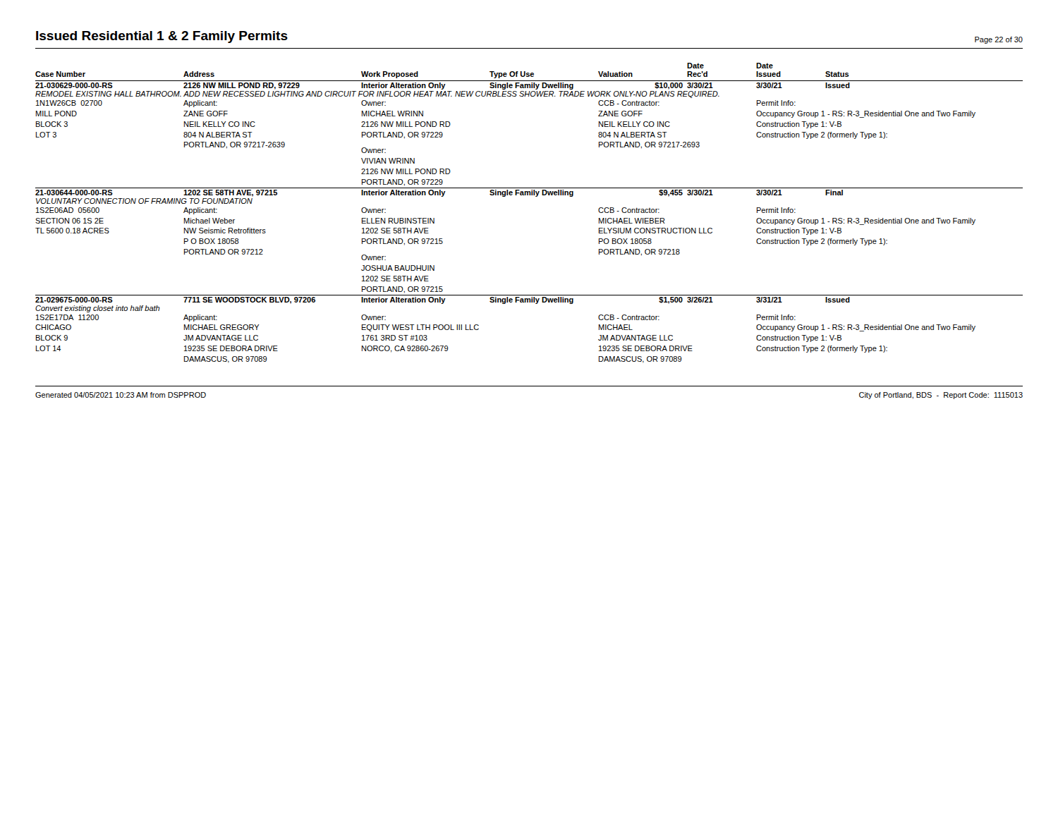Issued Residential 1 & 2 Family Permits
Page 22 of 30
| Case Number | Address | Work Proposed | Type Of Use | Valuation | Date Rec'd | Date Issued | Status |
| --- | --- | --- | --- | --- | --- | --- | --- |
| 21-030629-000-00-RS | 2126 NW MILL POND RD, 97229 | Interior Alteration Only | Single Family Dwelling | $10,000 | 3/30/21 | 3/30/21 | Issued |
| REMODEL EXISTING HALL BATHROOM. ADD NEW RECESSED LIGHTING AND CIRCUIT FOR INFLOOR HEAT MAT. NEW CURBLESS SHOWER. TRADE WORK ONLY-NO PLANS REQUIRED. |
| 1N1W26CB 02700 MILL POND BLOCK 3 LOT 3 | Applicant: ZANE GOFF NEIL KELLY CO INC 804 N ALBERTA ST PORTLAND, OR 97217-2639 | Owner: MICHAEL WRINN 2126 NW MILL POND RD PORTLAND, OR 97229 Owner: VIVIAN WRINN 2126 NW MILL POND RD PORTLAND, OR 97229 | CCB - Contractor: ZANE GOFF NEIL KELLY CO INC 804 N ALBERTA ST PORTLAND, OR 97217-2693 | Permit Info: Occupancy Group 1 - RS: R-3_Residential One and Two Family Construction Type 1: V-B Construction Type 2 (formerly Type 1): |
| 21-030644-000-00-RS | 1202 SE 58TH AVE, 97215 | Interior Alteration Only | Single Family Dwelling | $9,455 | 3/30/21 | 3/30/21 | Final |
| VOLUNTARY CONNECTION OF FRAMING TO FOUNDATION |
| 1S2E06AD 05600 SECTION 06 1S 2E TL 5600 0.18 ACRES | Applicant: Michael Weber NW Seismic Retrofitters P O BOX 18058 PORTLAND OR 97212 | Owner: ELLEN RUBINSTEIN 1202 SE 58TH AVE PORTLAND, OR 97215 Owner: JOSHUA BAUDHUIN 1202 SE 58TH AVE PORTLAND, OR 97215 | CCB - Contractor: MICHAEL WIEBER ELYSIUM CONSTRUCTION LLC PO BOX 18058 PORTLAND, OR 97218 | Permit Info: Occupancy Group 1 - RS: R-3_Residential One and Two Family Construction Type 1: V-B Construction Type 2 (formerly Type 1): |
| 21-029675-000-00-RS | 7711 SE WOODSTOCK BLVD, 97206 | Interior Alteration Only | Single Family Dwelling | $1,500 | 3/26/21 | 3/31/21 | Issued |
| Convert existing closet into half bath |
| 1S2E17DA 11200 CHICAGO BLOCK 9 LOT 14 | Applicant: MICHAEL GREGORY JM ADVANTAGE LLC 19235 SE DEBORA DRIVE DAMASCUS, OR 97089 | Owner: EQUITY WEST LTH POOL III LLC 1761 3RD ST #103 NORCO, CA 92860-2679 | CCB - Contractor: MICHAEL JM ADVANTAGE LLC 19235 SE DEBORA DRIVE DAMASCUS, OR 97089 | Permit Info: Occupancy Group 1 - RS: R-3_Residential One and Two Family Construction Type 1: V-B Construction Type 2 (formerly Type 1): |
Generated 04/05/2021 10:23 AM from DSPPROD
City of Portland, BDS - Report Code: 1115013